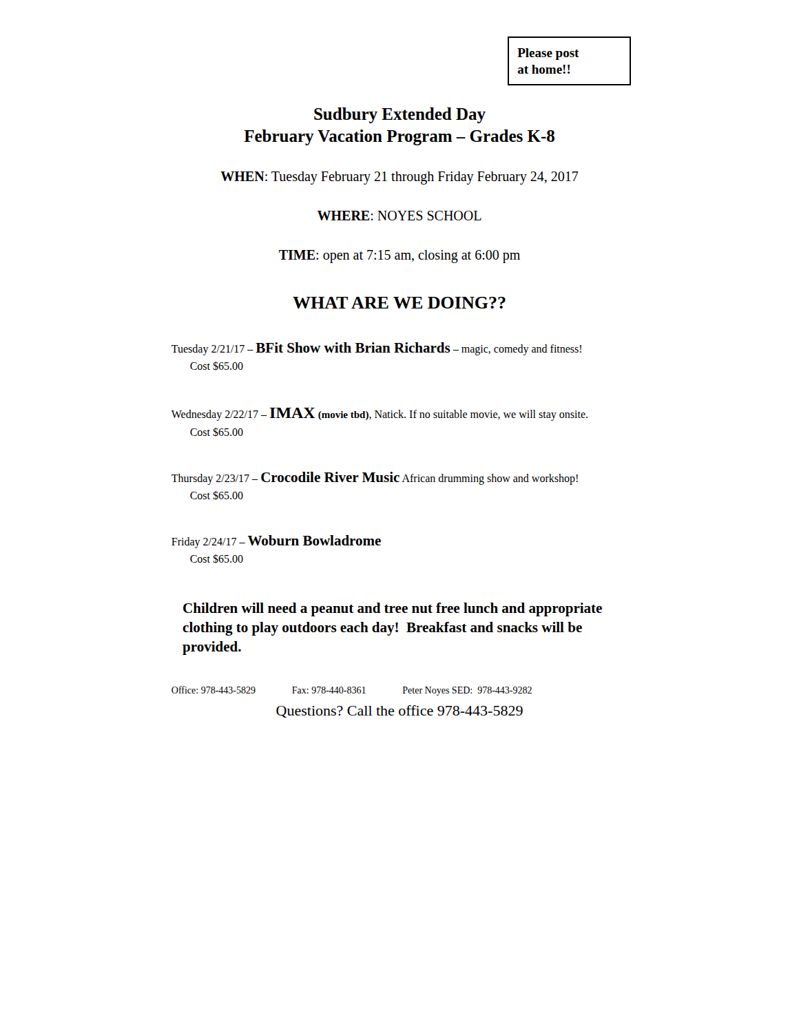Please post
at home!!
Sudbury Extended Day February Vacation Program – Grades K-8
WHEN: Tuesday February 21 through Friday February 24, 2017
WHERE: NOYES SCHOOL
TIME: open at 7:15 am, closing at 6:00 pm
WHAT ARE WE DOING??
Tuesday 2/21/17 – BFit Show with Brian Richards – magic, comedy and fitness!
Cost $65.00
Wednesday 2/22/17 – IMAX (movie tbd), Natick. If no suitable movie, we will stay onsite.
Cost $65.00
Thursday 2/23/17 – Crocodile River Music African drumming show and workshop!
Cost $65.00
Friday 2/24/17 – Woburn Bowladrome
Cost $65.00
Children will need a peanut and tree nut free lunch and appropriate clothing to play outdoors each day! Breakfast and snacks will be provided.
Office: 978-443-5829 Fax: 978-440-8361 Peter Noyes SED: 978-443-9282
Questions? Call the office 978-443-5829